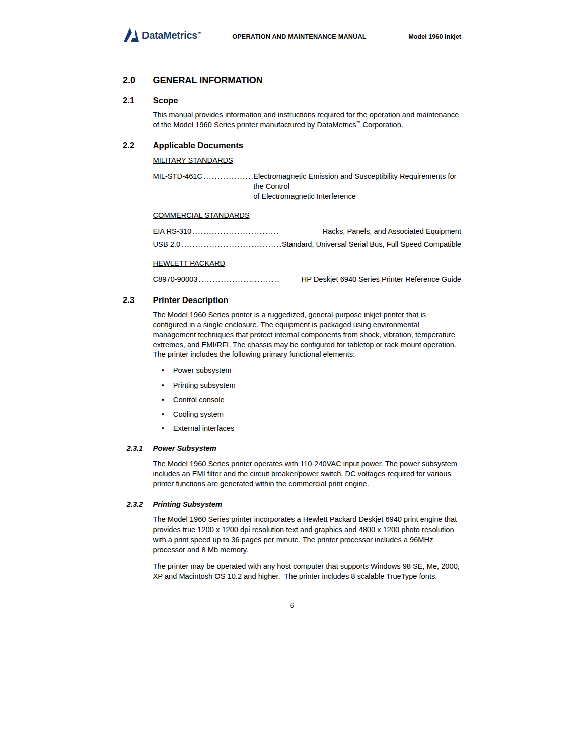Data Metrics™
OPERATION AND MAINTENANCE MANUAL
Model 1960 Inkjet
2.0 GENERAL INFORMATION
2.1 Scope
This manual provides information and instructions required for the operation and maintenance of the Model 1960 Series printer manufactured by DataMetrics™ Corporation.
2.2 Applicable Documents
MILITARY STANDARDS
MIL-STD-461C ........................... Electromagnetic Emission and Susceptibility Requirements for the Control of Electromagnetic Interference
COMMERCIAL STANDARDS
EIA RS-310 ............................... Racks, Panels, and Associated Equipment
USB 2.0 .................................... Standard, Universal Serial Bus, Full Speed Compatible
HEWLETT PACKARD
C8970-90003 ............................. HP Deskjet 6940 Series Printer Reference Guide
2.3 Printer Description
The Model 1960 Series printer is a ruggedized, general-purpose inkjet printer that is configured in a single enclosure. The equipment is packaged using environmental management techniques that protect internal components from shock, vibration, temperature extremes, and EMI/RFI. The chassis may be configured for tabletop or rack-mount operation. The printer includes the following primary functional elements:
Power subsystem
Printing subsystem
Control console
Cooling system
External interfaces
2.3.1 Power Subsystem
The Model 1960 Series printer operates with 110-240VAC input power. The power subsystem includes an EMI filter and the circuit breaker/power switch. DC voltages required for various printer functions are generated within the commercial print engine.
2.3.2 Printing Subsystem
The Model 1960 Series printer incorporates a Hewlett Packard Deskjet 6940 print engine that provides true 1200 x 1200 dpi resolution text and graphics and 4800 x 1200 photo resolution with a print speed up to 36 pages per minute. The printer processor includes a 96MHz processor and 8 Mb memory.
The printer may be operated with any host computer that supports Windows 98 SE, Me, 2000, XP and Macintosh OS 10.2 and higher. The printer includes 8 scalable TrueType fonts.
6